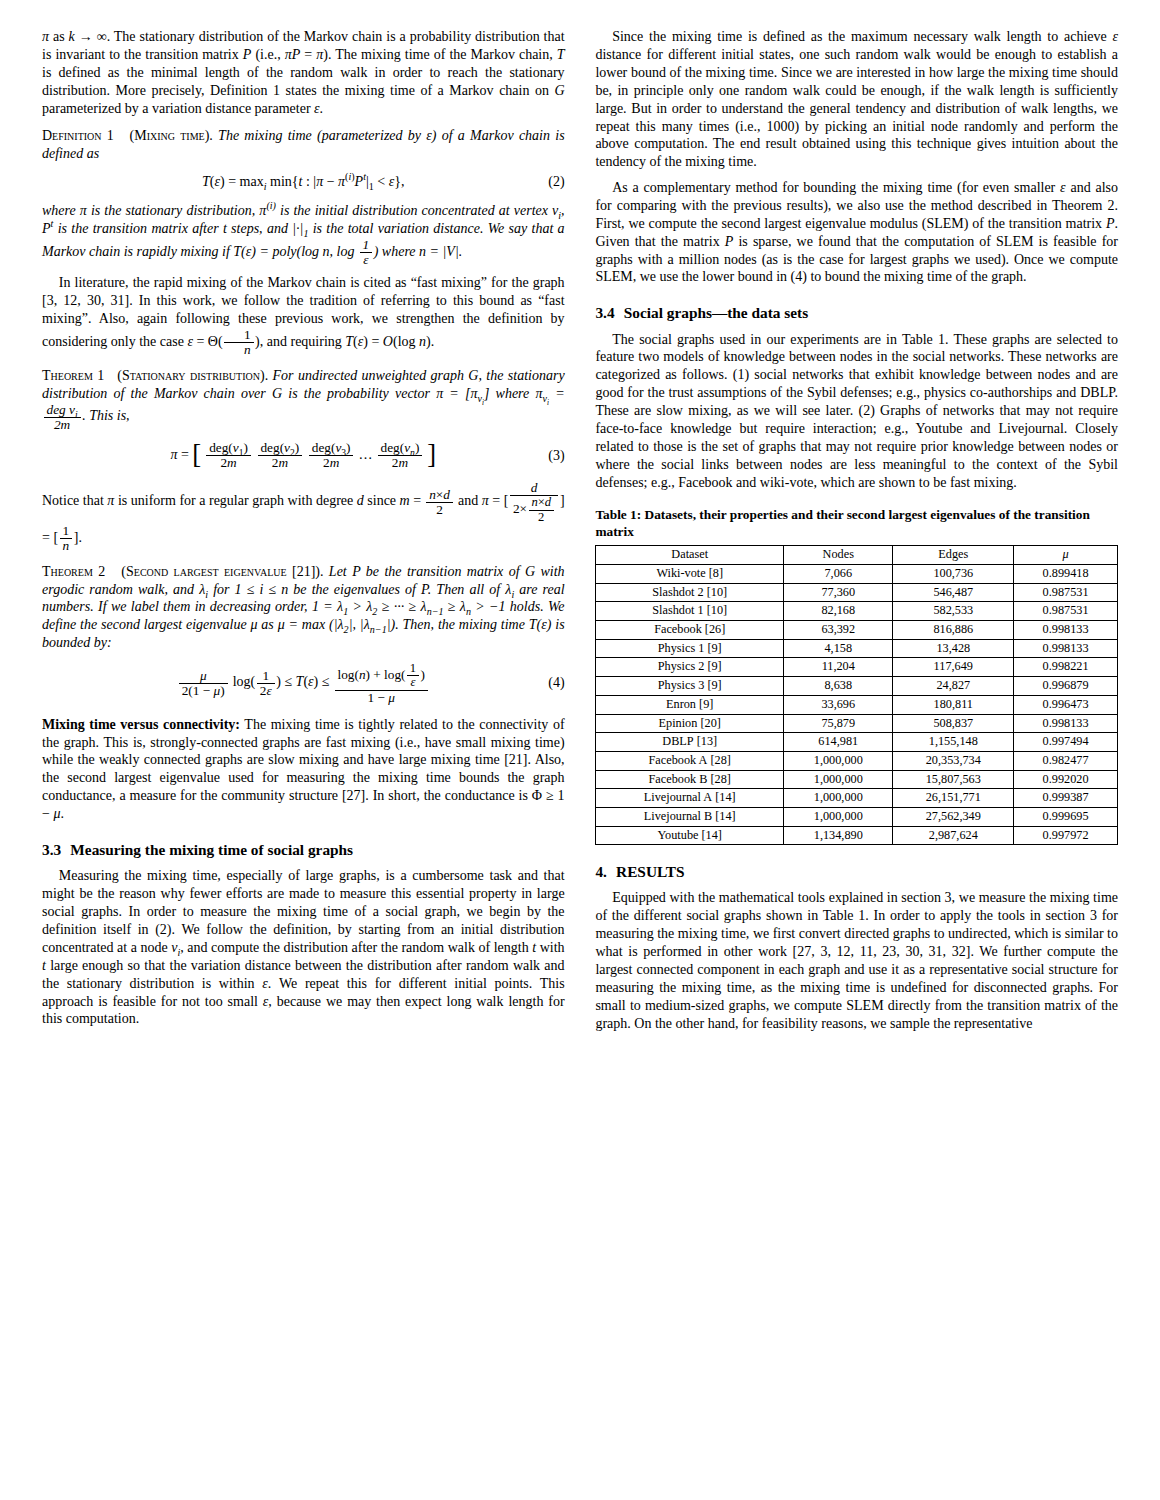π as k → ∞. The stationary distribution of the Markov chain is a probability distribution that is invariant to the transition matrix P (i.e., πP = π). The mixing time of the Markov chain, T is defined as the minimal length of the random walk in order to reach the stationary distribution. More precisely, Definition 1 states the mixing time of a Markov chain on G parameterized by a variation distance parameter ε.
Definition 1 (Mixing time). The mixing time (parameterized by ε) of a Markov chain is defined as
T(ε) = maxi min{t : |π − π(i)Pt|1 < ε}, (2)
where π is the stationary distribution, π(i) is the initial distribution concentrated at vertex vi, Pt is the transition matrix after t steps, and |·|1 is the total variation distance. We say that a Markov chain is rapidly mixing if T(ε) = poly(log n, log 1 ε) where n = |V|.
In literature, the rapid mixing of the Markov chain is cited as “fast mixing” for the graph [3, 12, 30, 31]. In this work, we follow the tradition of referring to this bound as “fast mixing”. Also, again following these previous work, we strengthen the definition by considering only the case ε = Θ(1 n), and requiring T(ε) = O(log n).
Theorem 1 (Stationary distribution). For undirected unweighted graph G, the stationary distribution of the Markov chain over G is the probability vector π = [πvi] where πvi = deg vi 2m. This is,
π = [ deg(v1) 2m deg(v2) 2m deg(v3) 2m … deg(vn) 2m ] (3)
Notice that π is uniform for a regular graph with degree d since m = n×d 2 and π = [d 2×n×d 2] = [1 n].
Theorem 2 (Second largest eigenvalue [21]). Let P be the transition matrix of G with ergodic random walk, and λi for 1 ≤ i ≤ n be the eigenvalues of P. Then all of λi are real numbers. If we label them in decreasing order, 1 = λ1 > λ2 ≥ ··· ≥ λn−1 ≥ λn > −1 holds. We define the second largest eigenvalue μ as μ = max (|λ2|, |λn−1|). Then, the mixing time T(ε) is bounded by:
μ 2(1 − μ) log(12ε) ≤ T(ε) ≤ log(n) + log(1 ε) 1 − μ (4)
Mixing time versus connectivity: The mixing time is tightly related to the connectivity of the graph. This is, strongly-connected graphs are fast mixing (i.e., have small mixing time) while the weakly connected graphs are slow mixing and have large mixing time [21]. Also, the second largest eigenvalue used for measuring the mixing time bounds the graph conductance, a measure for the community structure [27]. In short, the conductance is Φ ≥ 1 − μ.
3.3 Measuring the mixing time of social graphs
Measuring the mixing time, especially of large graphs, is a cumbersome task and that might be the reason why fewer efforts are made to measure this essential property in large social graphs. In order to measure the mixing time of a social graph, we begin by the definition itself in (2). We follow the definition, by starting from an initial distribution concentrated at a node vi, and compute the distribution after the random walk of length t with t large enough so that the variation distance between the distribution after random walk and the stationary distribution is within ε. We repeat this for different initial points. This approach is feasible for not too small ε, because we may then expect long walk length for this computation.
Since the mixing time is defined as the maximum necessary walk length to achieve ε distance for different initial states, one such random walk would be enough to establish a lower bound of the mixing time. Since we are interested in how large the mixing time should be, in principle only one random walk could be enough, if the walk length is sufficiently large. But in order to understand the general tendency and distribution of walk lengths, we repeat this many times (i.e., 1000) by picking an initial node randomly and perform the above computation. The end result obtained using this technique gives intuition about the tendency of the mixing time.
As a complementary method for bounding the mixing time (for even smaller ε and also for comparing with the previous results), we also use the method described in Theorem 2. First, we compute the second largest eigenvalue modulus (SLEM) of the transition matrix P. Given that the matrix P is sparse, we found that the computation of SLEM is feasible for graphs with a million nodes (as is the case for largest graphs we used). Once we compute SLEM, we use the lower bound in (4) to bound the mixing time of the graph.
3.4 Social graphs—the data sets
The social graphs used in our experiments are in Table 1. These graphs are selected to feature two models of knowledge between nodes in the social networks. These networks are categorized as follows. (1) social networks that exhibit knowledge between nodes and are good for the trust assumptions of the Sybil defenses; e.g., physics co-authorships and DBLP. These are slow mixing, as we will see later. (2) Graphs of networks that may not require face-to-face knowledge but require interaction; e.g., Youtube and Livejournal. Closely related to those is the set of graphs that may not require prior knowledge between nodes or where the social links between nodes are less meaningful to the context of the Sybil defenses; e.g., Facebook and wiki-vote, which are shown to be fast mixing.
Table 1: Datasets, their properties and their second largest eigenvalues of the transition matrix
| Dataset | Nodes | Edges | μ |
| --- | --- | --- | --- |
| Wiki-vote [8] | 7,066 | 100,736 | 0.899418 |
| Slashdot 2 [10] | 77,360 | 546,487 | 0.987531 |
| Slashdot 1 [10] | 82,168 | 582,533 | 0.987531 |
| Facebook [26] | 63,392 | 816,886 | 0.998133 |
| Physics 1 [9] | 4,158 | 13,428 | 0.998133 |
| Physics 2 [9] | 11,204 | 117,649 | 0.998221 |
| Physics 3 [9] | 8,638 | 24,827 | 0.996879 |
| Enron [9] | 33,696 | 180,811 | 0.996473 |
| Epinion [20] | 75,879 | 508,837 | 0.998133 |
| DBLP [13] | 614,981 | 1,155,148 | 0.997494 |
| Facebook A [28] | 1,000,000 | 20,353,734 | 0.982477 |
| Facebook B [28] | 1,000,000 | 15,807,563 | 0.992020 |
| Livejournal A [14] | 1,000,000 | 26,151,771 | 0.999387 |
| Livejournal B [14] | 1,000,000 | 27,562,349 | 0.999695 |
| Youtube [14] | 1,134,890 | 2,987,624 | 0.997972 |
4. RESULTS
Equipped with the mathematical tools explained in section 3, we measure the mixing time of the different social graphs shown in Table 1. In order to apply the tools in section 3 for measuring the mixing time, we first convert directed graphs to undirected, which is similar to what is performed in other work [27, 3, 12, 11, 23, 30, 31, 32]. We further compute the largest connected component in each graph and use it as a representative social structure for measuring the mixing time, as the mixing time is undefined for disconnected graphs. For small to medium-sized graphs, we compute SLEM directly from the transition matrix of the graph. On the other hand, for feasibility reasons, we sample the representative